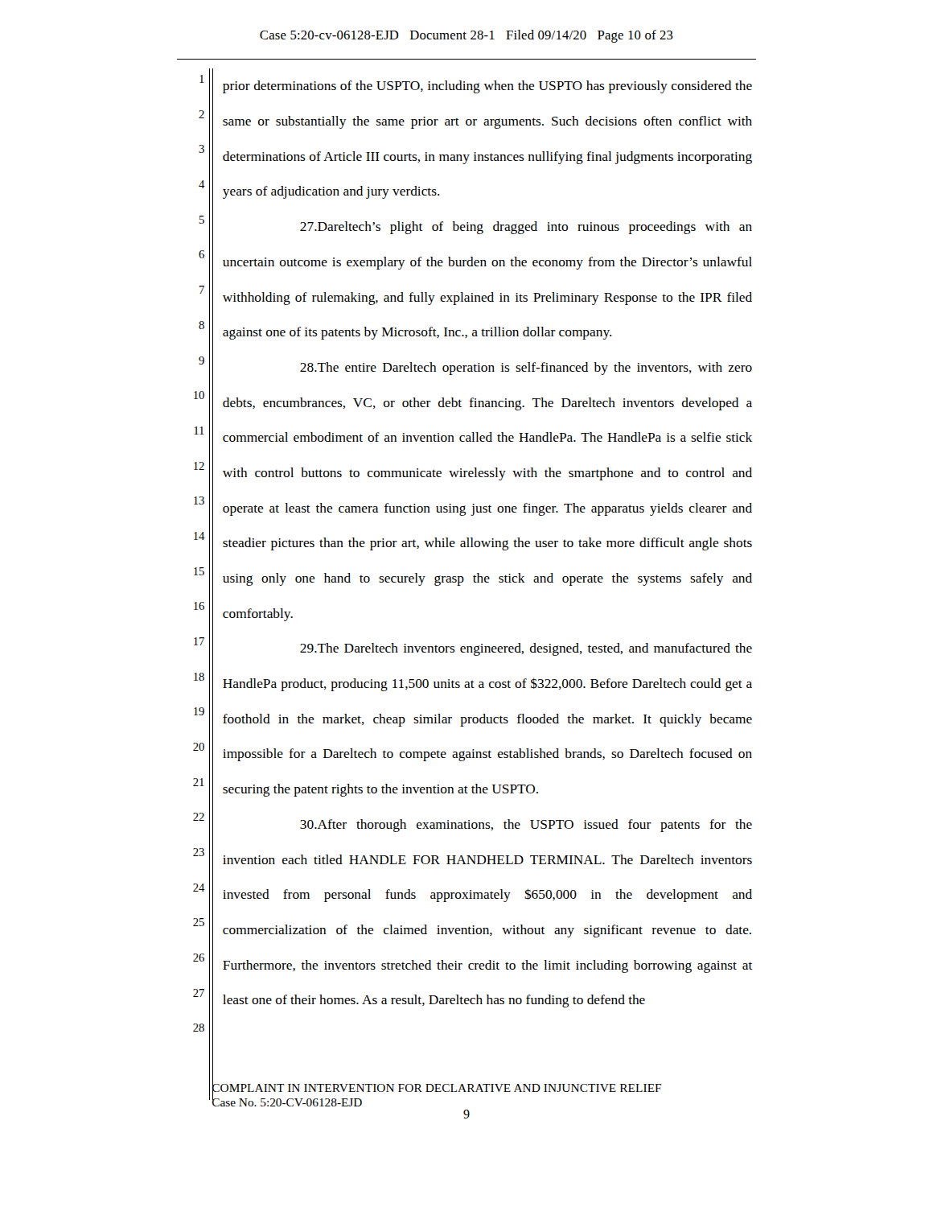Case 5:20-cv-06128-EJD Document 28-1 Filed 09/14/20 Page 10 of 23
1 2 3 4 5 6 7 8 9 10 11 12 13 14 15 16 17 18 19 20 21 22 23 24 25 26 27 28
prior determinations of the USPTO, including when the USPTO has previously considered the same or substantially the same prior art or arguments. Such decisions often conflict with determinations of Article III courts, in many instances nullifying final judgments incorporating years of adjudication and jury verdicts.
27. Dareltech’s plight of being dragged into ruinous proceedings with an uncertain outcome is exemplary of the burden on the economy from the Director’s unlawful withholding of rulemaking, and fully explained in its Preliminary Response to the IPR filed against one of its patents by Microsoft, Inc., a trillion dollar company.
28. The entire Dareltech operation is self-financed by the inventors, with zero debts, encumbrances, VC, or other debt financing. The Dareltech inventors developed a commercial embodiment of an invention called the HandlePa. The HandlePa is a selfie stick with control buttons to communicate wirelessly with the smartphone and to control and operate at least the camera function using just one finger. The apparatus yields clearer and steadier pictures than the prior art, while allowing the user to take more difficult angle shots using only one hand to securely grasp the stick and operate the systems safely and comfortably.
29. The Dareltech inventors engineered, designed, tested, and manufactured the HandlePa product, producing 11,500 units at a cost of $322,000. Before Dareltech could get a foothold in the market, cheap similar products flooded the market. It quickly became impossible for a Dareltech to compete against established brands, so Dareltech focused on securing the patent rights to the invention at the USPTO.
30. After thorough examinations, the USPTO issued four patents for the invention each titled HANDLE FOR HANDHELD TERMINAL. The Dareltech inventors invested from personal funds approximately $650,000 in the development and commercialization of the claimed invention, without any significant revenue to date. Furthermore, the inventors stretched their credit to the limit including borrowing against at least one of their homes. As a result, Dareltech has no funding to defend the
COMPLAINT IN INTERVENTION FOR DECLARATIVE AND INJUNCTIVE RELIEF
Case No. 5:20-CV-06128-EJD
9